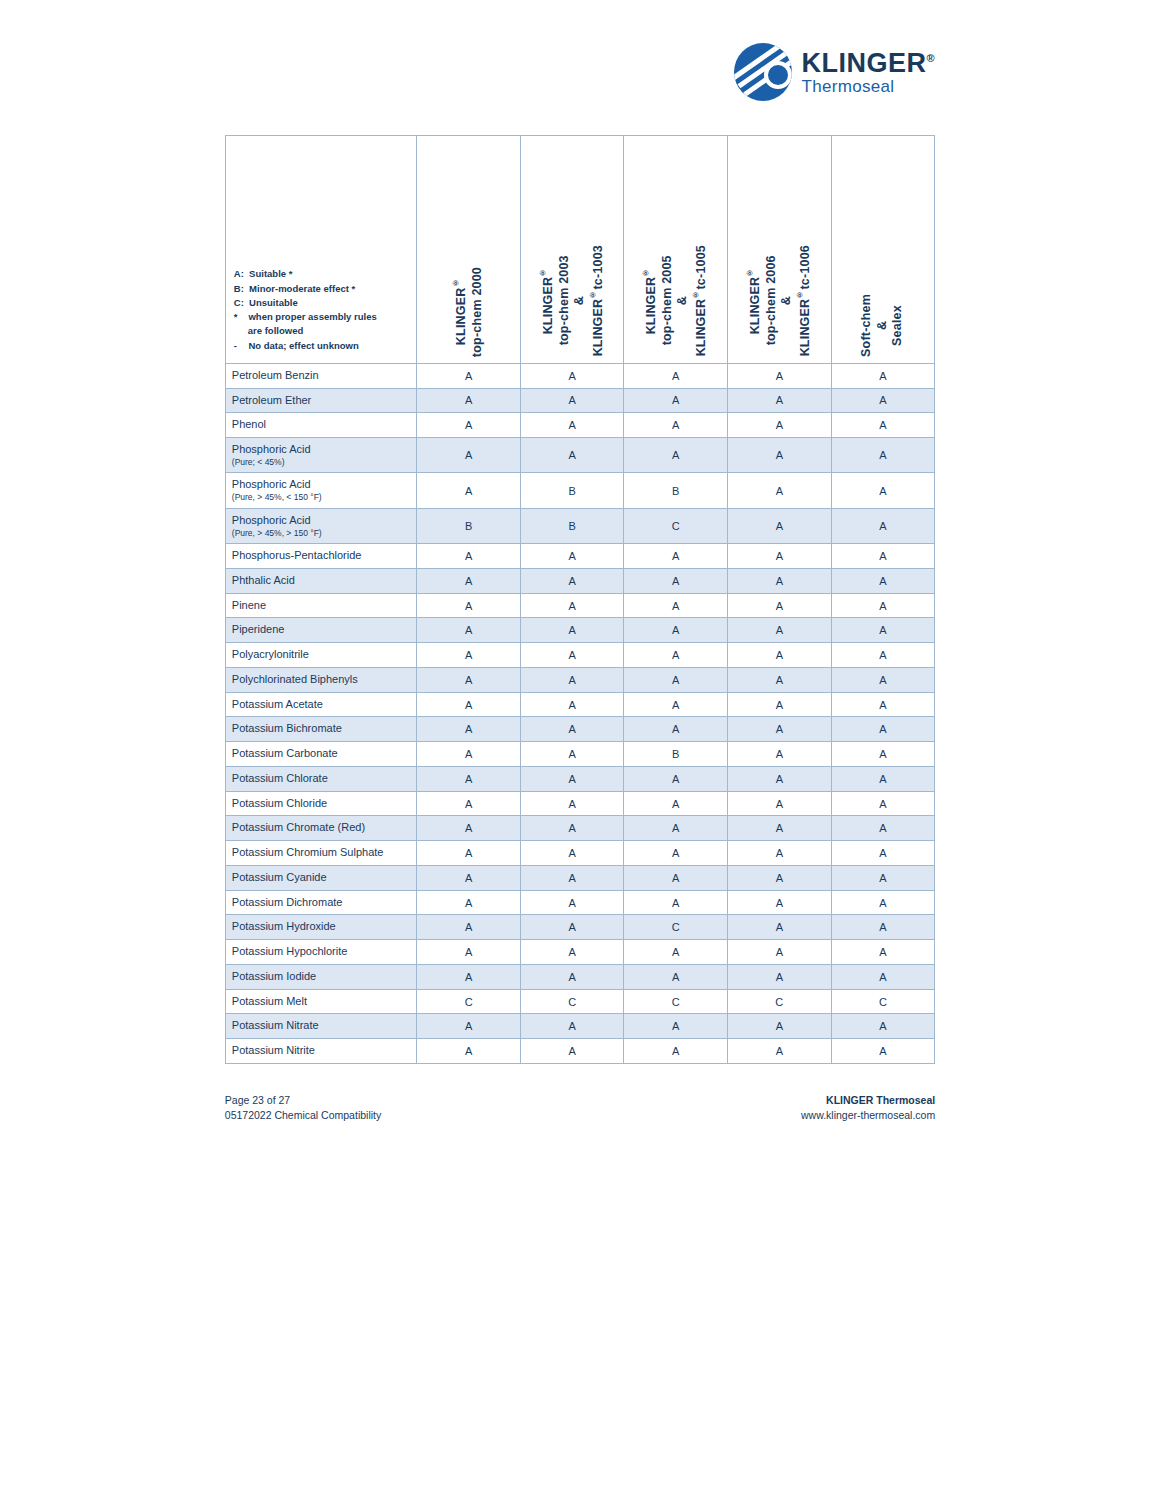KLINGER®
Thermoseal
| A: S uitable * B: Minor-moderate effect * C: Unsuitable * when proper assembly rules are followed - No data; effect unknown | KLINGER ® top-chem 2000 | KLINGER ® top-chem 2003 & KLINGER ® tc-1003 | KLINGER ® top-chem 2005 & KLINGER ® tc-1005 | KLINGER ® top-chem 2006 & KLINGER ® tc-1006 | Soft-chem & Sealex |
| --- | --- | --- | --- | --- | --- |
| Petroleum Benzin | A | A | A | A | A |
| Petroleum Ether | A | A | A | A | A |
| Phenol | A | A | A | A | A |
| Phosphoric Acid (Pure; < 45%) | A | A | A | A | A |
| Phosphoric Acid (Pure, > 45%, < 150 °F) | A | B | B | A | A |
| Phosphoric Acid (Pure, > 45%, > 150 °F) | B | B | C | A | A |
| Phosphorus-Pentachloride | A | A | A | A | A |
| Phthalic Acid | A | A | A | A | A |
| Pinene | A | A | A | A | A |
| Piperidene | A | A | A | A | A |
| Polyacrylonitrile | A | A | A | A | A |
| Polychlorinated Biphenyls | A | A | A | A | A |
| Potassium Acetate | A | A | A | A | A |
| Potassium Bichromate | A | A | A | A | A |
| Potassium Carbonate | A | A | B | A | A |
| Potassium Chlorate | A | A | A | A | A |
| Potassium Chloride | A | A | A | A | A |
| Potassium Chromate (Red) | A | A | A | A | A |
| Potassium Chromium Sulphate | A | A | A | A | A |
| Potassium Cyanide | A | A | A | A | A |
| Potassium Dichromate | A | A | A | A | A |
| Potassium Hydroxide | A | A | C | A | A |
| Potassium Hypochlorite | A | A | A | A | A |
| Potassium Iodide | A | A | A | A | A |
| Potassium Melt | C | C | C | C | C |
| Potassium Nitrate | A | A | A | A | A |
| Potassium Nitrite | A | A | A | A | A |
Page 23 of 27
05172022 Chemical Compatibility
KLINGER Thermoseal
www.klinger-thermoseal.com